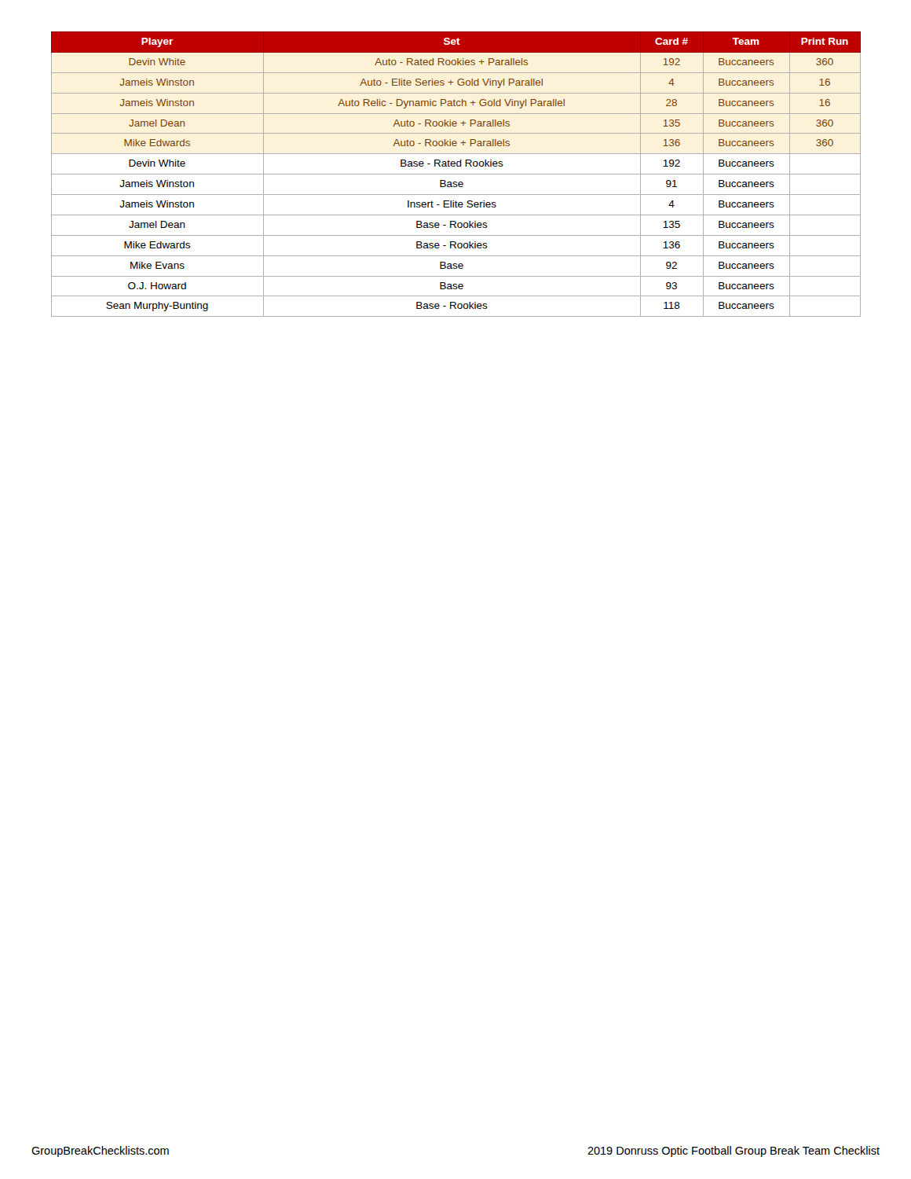| Player | Set | Card # | Team | Print Run |
| --- | --- | --- | --- | --- |
| Devin White | Auto - Rated Rookies + Parallels | 192 | Buccaneers | 360 |
| Jameis Winston | Auto - Elite Series + Gold Vinyl Parallel | 4 | Buccaneers | 16 |
| Jameis Winston | Auto Relic - Dynamic Patch + Gold Vinyl Parallel | 28 | Buccaneers | 16 |
| Jamel Dean | Auto - Rookie + Parallels | 135 | Buccaneers | 360 |
| Mike Edwards | Auto - Rookie + Parallels | 136 | Buccaneers | 360 |
| Devin White | Base - Rated Rookies | 192 | Buccaneers | |
| Jameis Winston | Base | 91 | Buccaneers | |
| Jameis Winston | Insert - Elite Series | 4 | Buccaneers | |
| Jamel Dean | Base - Rookies | 135 | Buccaneers | |
| Mike Edwards | Base - Rookies | 136 | Buccaneers | |
| Mike Evans | Base | 92 | Buccaneers | |
| O.J. Howard | Base | 93 | Buccaneers | |
| Sean Murphy-Bunting | Base - Rookies | 118 | Buccaneers | |
GroupBreakChecklists.com
2019 Donruss Optic Football Group Break Team Checklist